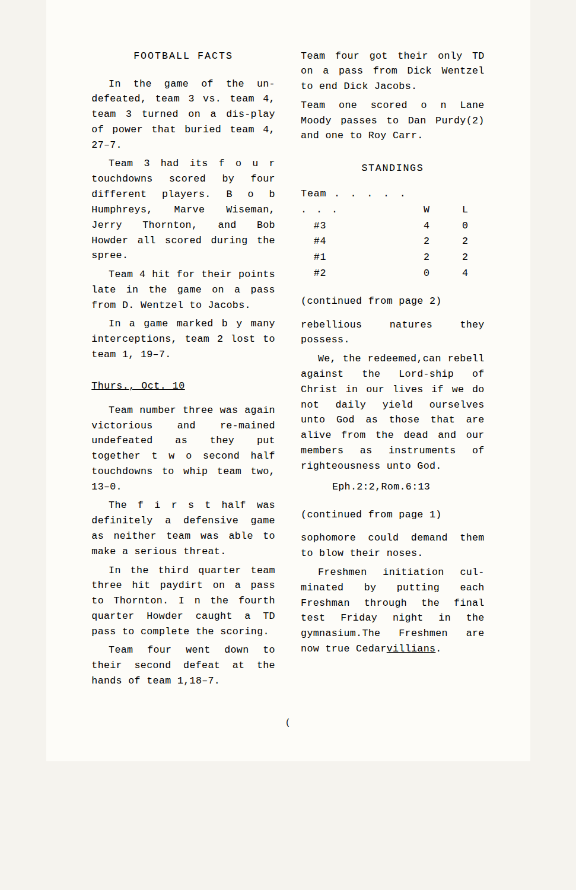FOOTBALL FACTS
In the game of the un-defeated, team 3 vs. team 4, team 3 turned on a dis-play of power that buried team 4, 27–7.
Team 3 had its f o u r touchdowns scored by four different players. B o b Humphreys, Marve Wiseman, Jerry Thornton, and Bob Howder all scored during the spree.
Team 4 hit for their points late in the game on a pass from D. Wentzel to Jacobs.
In a game marked b y many interceptions, team 2 lost to team 1, 19–7.
Thurs., Oct. 10
Team number three was again victorious and re-mained undefeated as they put together t w o second half touchdowns to whip team two, 13–0.
The f i r s t half was definitely a defensive game as neither team was able to make a serious threat.
In the third quarter team three hit paydirt on a pass to Thornton. I n the fourth quarter Howder caught a TD pass to complete the scoring.
Team four went down to their second defeat at the hands of team 1,18–7.
Team four got their only TD on a pass from Dick Wentzel to end Dick Jacobs.
Team one scored o n Lane Moody passes to Dan Purdy(2) and one to Roy Carr.
STANDINGS
| Team . . . . . . . . | W | L |
| #3 | 4 | 0 |
| #4 | 2 | 2 |
| #1 | 2 | 2 |
| #2 | 0 | 4 |
(continued from page 2)
rebellious natures they possess.
We, the redeemed,can rebell against the Lord-ship of Christ in our lives if we do not daily yield ourselves unto God as those that are alive from the dead and our members as instruments of righteousness unto God.
Eph.2:2,Rom.6:13
(continued from page 1)
sophomore could demand them to blow their noses.
Freshmen initiation cul-minated by putting each Freshman through the final test Friday night in the gymnasium.The Freshmen are now true Cedarvillians.
(